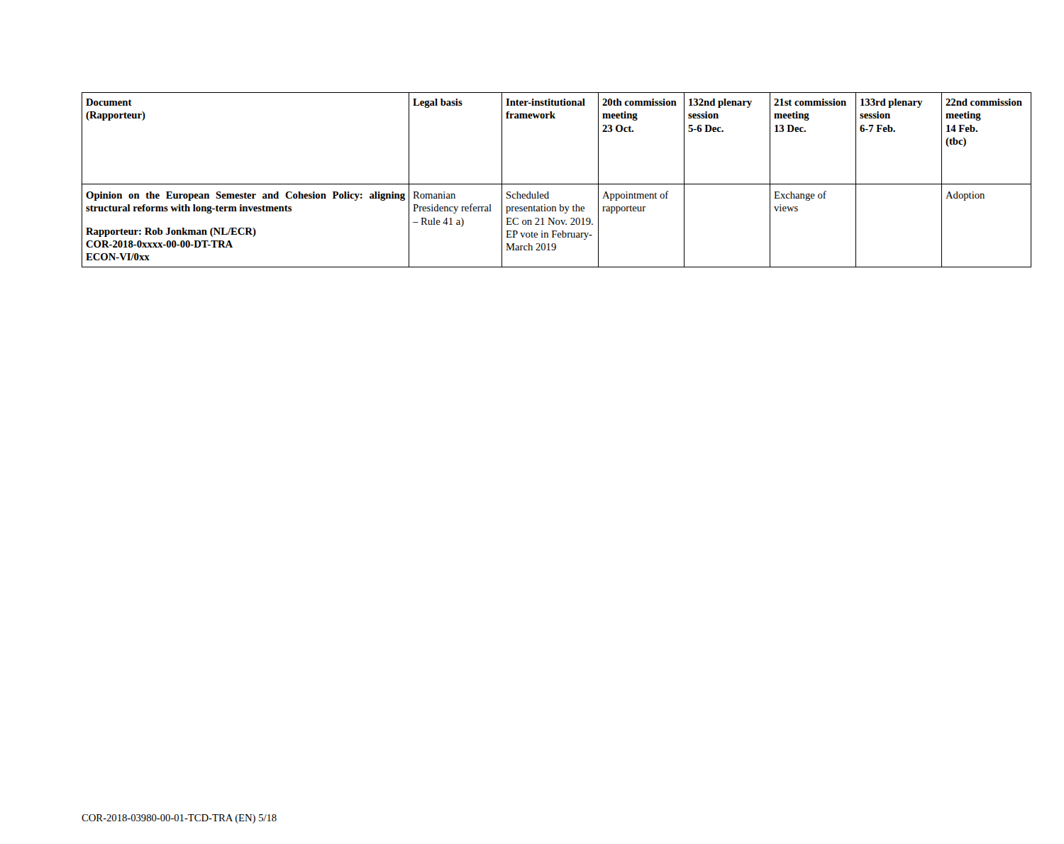| Document (Rapporteur) | Legal basis | Inter-institutional framework | 20th commission meeting 23 Oct. | 132nd plenary session 5-6 Dec. | 21st commission meeting 13 Dec. | 133rd plenary session 6-7 Feb. | 22nd commission meeting 14 Feb. (tbc) |
| --- | --- | --- | --- | --- | --- | --- | --- |
| Opinion on the European Semester and Cohesion Policy: aligning structural reforms with long-term investments Rapporteur: Rob Jonkman (NL/ECR) COR-2018-0xxxx-00-00-DT-TRA ECON-VI/0xx | Romanian Presidency referral – Rule 41 a) | Scheduled presentation by the EC on 21 Nov. 2019. EP vote in February-March 2019 | Appointment of rapporteur | | Exchange of views | | Adoption |
COR-2018-03980-00-01-TCD-TRA (EN) 5/18